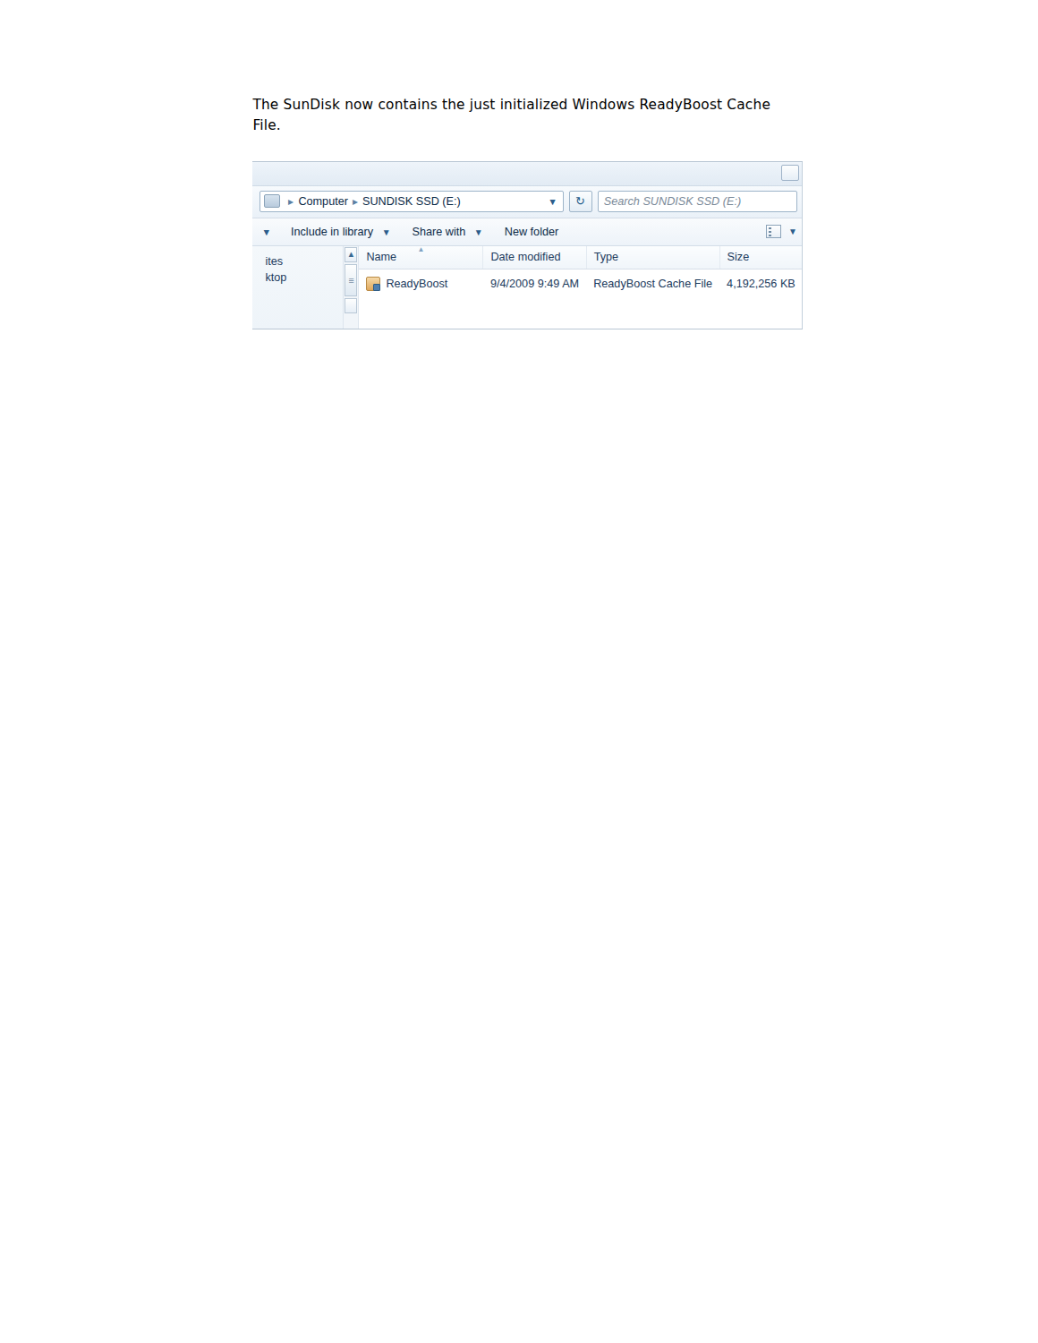The SunDisk now contains the just initialized Windows ReadyBoost Cache File.
▸ Computer ▸ SUNDISK SSD (E:) ▼
↻
Search SUNDISK SSD (E:)
▼ Include in library ▼ Share with ▼ New folder ▼
ites
ktop
▲
| Name | Date modified | Type | Size |
| --- | --- | --- | --- |
| ReadyBoost | 9/4/2009 9:49 AM | ReadyBoost Cache File | 4,192,256 KB |